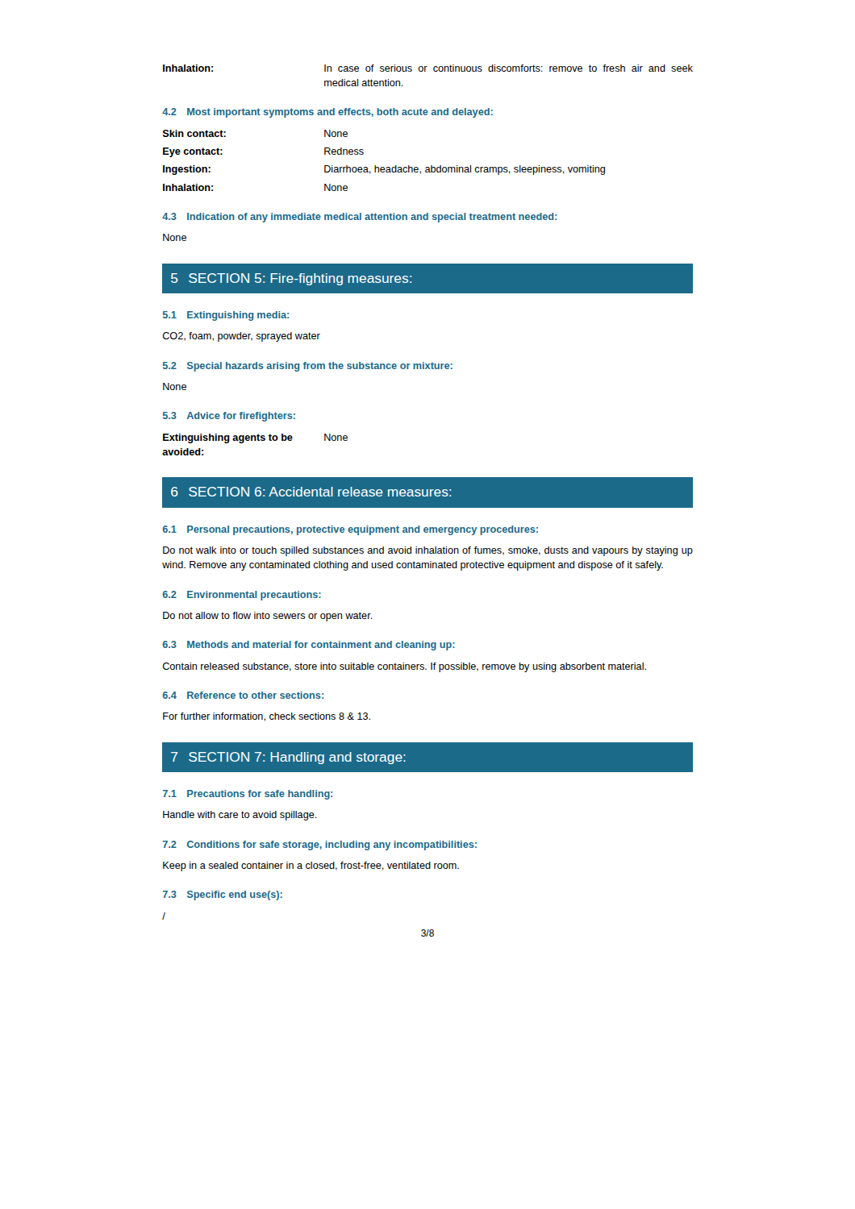Inhalation:
In case of serious or continuous discomforts: remove to fresh air and seek medical attention.
4.2 Most important symptoms and effects, both acute and delayed:
Skin contact:
None
Eye contact:
Redness
Ingestion:
Diarrhoea, headache, abdominal cramps, sleepiness, vomiting
Inhalation:
None
4.3 Indication of any immediate medical attention and special treatment needed:
None
5 SECTION 5: Fire-fighting measures:
5.1 Extinguishing media:
CO2, foam, powder, sprayed water
5.2 Special hazards arising from the substance or mixture:
None
5.3 Advice for firefighters:
Extinguishing agents to be avoided:
None
6 SECTION 6: Accidental release measures:
6.1 Personal precautions, protective equipment and emergency procedures:
Do not walk into or touch spilled substances and avoid inhalation of fumes, smoke, dusts and vapours by staying up wind. Remove any contaminated clothing and used contaminated protective equipment and dispose of it safely.
6.2 Environmental precautions:
Do not allow to flow into sewers or open water.
6.3 Methods and material for containment and cleaning up:
Contain released substance, store into suitable containers. If possible, remove by using absorbent material.
6.4 Reference to other sections:
For further information, check sections 8 & 13.
7 SECTION 7: Handling and storage:
7.1 Precautions for safe handling:
Handle with care to avoid spillage.
7.2 Conditions for safe storage, including any incompatibilities:
Keep in a sealed container in a closed, frost-free, ventilated room.
7.3 Specific end use(s):
/
3/8